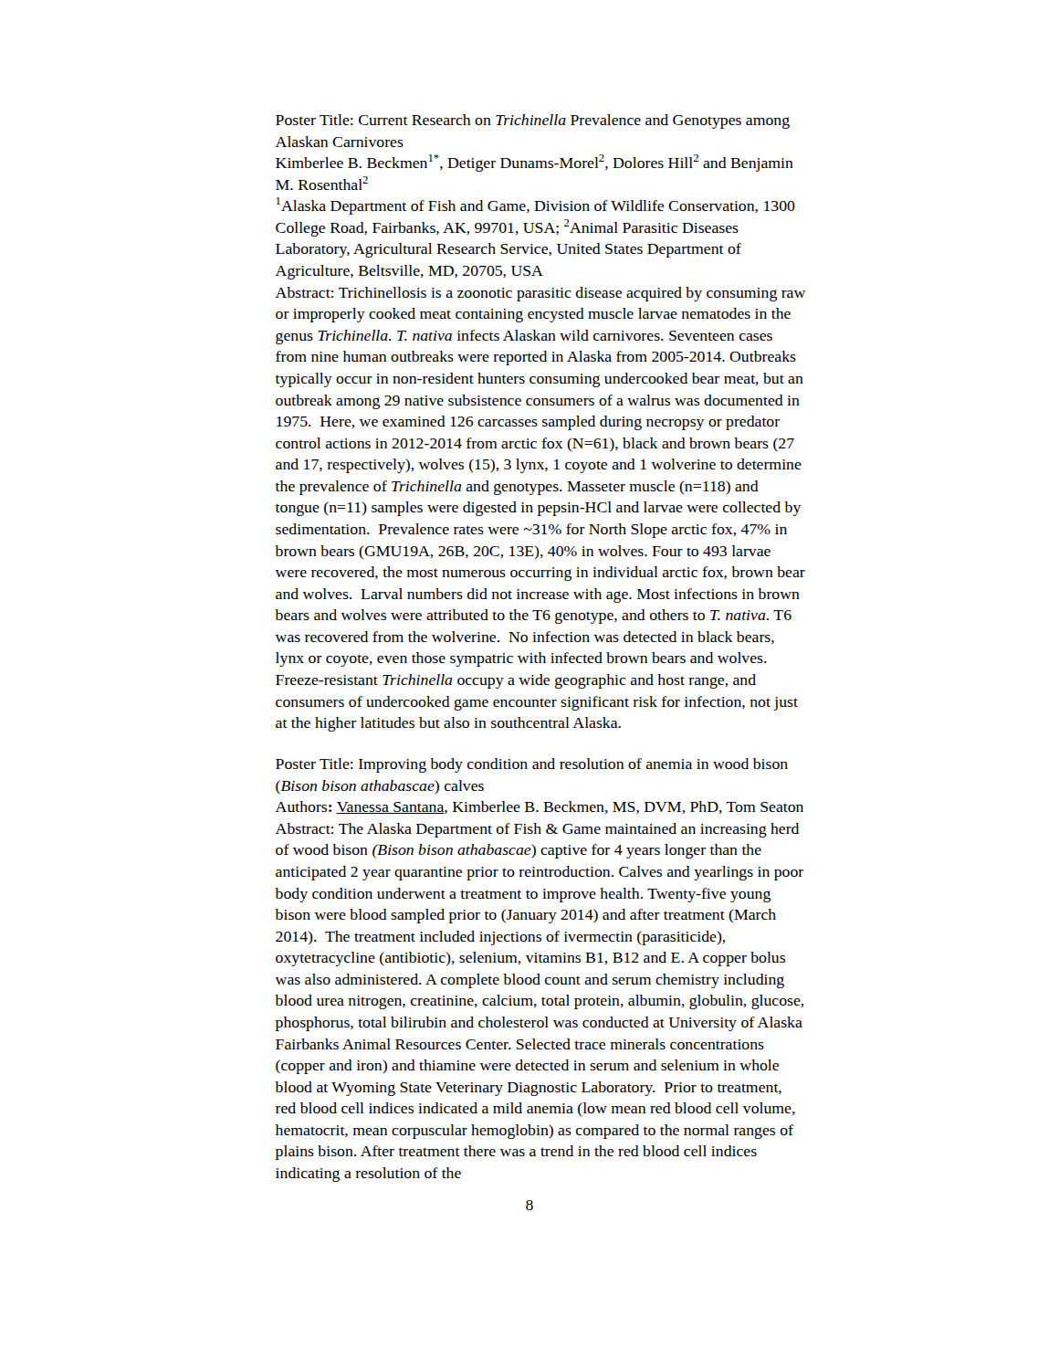Poster Title: Current Research on Trichinella Prevalence and Genotypes among Alaskan Carnivores
Kimberlee B. Beckmen1*, Detiger Dunams-Morel2, Dolores Hill2 and Benjamin M. Rosenthal2
1Alaska Department of Fish and Game, Division of Wildlife Conservation, 1300 College Road, Fairbanks, AK, 99701, USA; 2Animal Parasitic Diseases Laboratory, Agricultural Research Service, United States Department of Agriculture, Beltsville, MD, 20705, USA
Abstract: Trichinellosis is a zoonotic parasitic disease acquired by consuming raw or improperly cooked meat containing encysted muscle larvae nematodes in the genus Trichinella. T. nativa infects Alaskan wild carnivores. Seventeen cases from nine human outbreaks were reported in Alaska from 2005-2014. Outbreaks typically occur in non-resident hunters consuming undercooked bear meat, but an outbreak among 29 native subsistence consumers of a walrus was documented in 1975. Here, we examined 126 carcasses sampled during necropsy or predator control actions in 2012-2014 from arctic fox (N=61), black and brown bears (27 and 17, respectively), wolves (15), 3 lynx, 1 coyote and 1 wolverine to determine the prevalence of Trichinella and genotypes. Masseter muscle (n=118) and tongue (n=11) samples were digested in pepsin-HCl and larvae were collected by sedimentation. Prevalence rates were ~31% for North Slope arctic fox, 47% in brown bears (GMU19A, 26B, 20C, 13E), 40% in wolves. Four to 493 larvae were recovered, the most numerous occurring in individual arctic fox, brown bear and wolves. Larval numbers did not increase with age. Most infections in brown bears and wolves were attributed to the T6 genotype, and others to T. nativa. T6 was recovered from the wolverine. No infection was detected in black bears, lynx or coyote, even those sympatric with infected brown bears and wolves. Freeze-resistant Trichinella occupy a wide geographic and host range, and consumers of undercooked game encounter significant risk for infection, not just at the higher latitudes but also in southcentral Alaska.
Poster Title: Improving body condition and resolution of anemia in wood bison (Bison bison athabascae) calves
Authors: Vanessa Santana, Kimberlee B. Beckmen, MS, DVM, PhD, Tom Seaton
Abstract: The Alaska Department of Fish & Game maintained an increasing herd of wood bison (Bison bison athabascae) captive for 4 years longer than the anticipated 2 year quarantine prior to reintroduction. Calves and yearlings in poor body condition underwent a treatment to improve health. Twenty-five young bison were blood sampled prior to (January 2014) and after treatment (March 2014). The treatment included injections of ivermectin (parasiticide), oxytetracycline (antibiotic), selenium, vitamins B1, B12 and E. A copper bolus was also administered. A complete blood count and serum chemistry including blood urea nitrogen, creatinine, calcium, total protein, albumin, globulin, glucose, phosphorus, total bilirubin and cholesterol was conducted at University of Alaska Fairbanks Animal Resources Center. Selected trace minerals concentrations (copper and iron) and thiamine were detected in serum and selenium in whole blood at Wyoming State Veterinary Diagnostic Laboratory. Prior to treatment, red blood cell indices indicated a mild anemia (low mean red blood cell volume, hematocrit, mean corpuscular hemoglobin) as compared to the normal ranges of plains bison. After treatment there was a trend in the red blood cell indices indicating a resolution of the
8